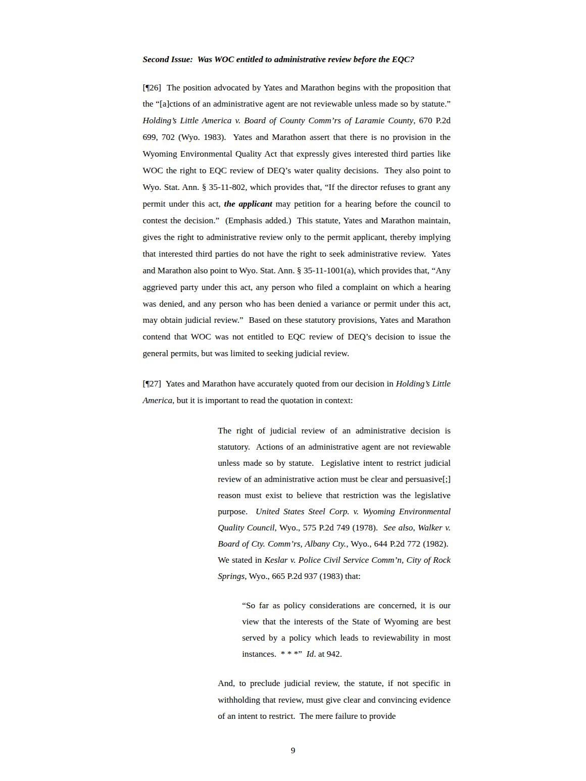Second Issue: Was WOC entitled to administrative review before the EQC?
[¶26] The position advocated by Yates and Marathon begins with the proposition that the “[a]ctions of an administrative agent are not reviewable unless made so by statute.” Holding’s Little America v. Board of County Comm’rs of Laramie County, 670 P.2d 699, 702 (Wyo. 1983). Yates and Marathon assert that there is no provision in the Wyoming Environmental Quality Act that expressly gives interested third parties like WOC the right to EQC review of DEQ’s water quality decisions. They also point to Wyo. Stat. Ann. § 35-11-802, which provides that, “If the director refuses to grant any permit under this act, the applicant may petition for a hearing before the council to contest the decision.” (Emphasis added.) This statute, Yates and Marathon maintain, gives the right to administrative review only to the permit applicant, thereby implying that interested third parties do not have the right to seek administrative review. Yates and Marathon also point to Wyo. Stat. Ann. § 35-11-1001(a), which provides that, “Any aggrieved party under this act, any person who filed a complaint on which a hearing was denied, and any person who has been denied a variance or permit under this act, may obtain judicial review.” Based on these statutory provisions, Yates and Marathon contend that WOC was not entitled to EQC review of DEQ’s decision to issue the general permits, but was limited to seeking judicial review.
[¶27] Yates and Marathon have accurately quoted from our decision in Holding’s Little America, but it is important to read the quotation in context:
The right of judicial review of an administrative decision is statutory. Actions of an administrative agent are not reviewable unless made so by statute. Legislative intent to restrict judicial review of an administrative action must be clear and persuasive[;] reason must exist to believe that restriction was the legislative purpose. United States Steel Corp. v. Wyoming Environmental Quality Council, Wyo., 575 P.2d 749 (1978). See also, Walker v. Board of Cty. Comm’rs, Albany Cty., Wyo., 644 P.2d 772 (1982). We stated in Keslar v. Police Civil Service Comm’n, City of Rock Springs, Wyo., 665 P.2d 937 (1983) that:
“So far as policy considerations are concerned, it is our view that the interests of the State of Wyoming are best served by a policy which leads to reviewability in most instances. * * *” Id. at 942.
And, to preclude judicial review, the statute, if not specific in withholding that review, must give clear and convincing evidence of an intent to restrict. The mere failure to provide
9